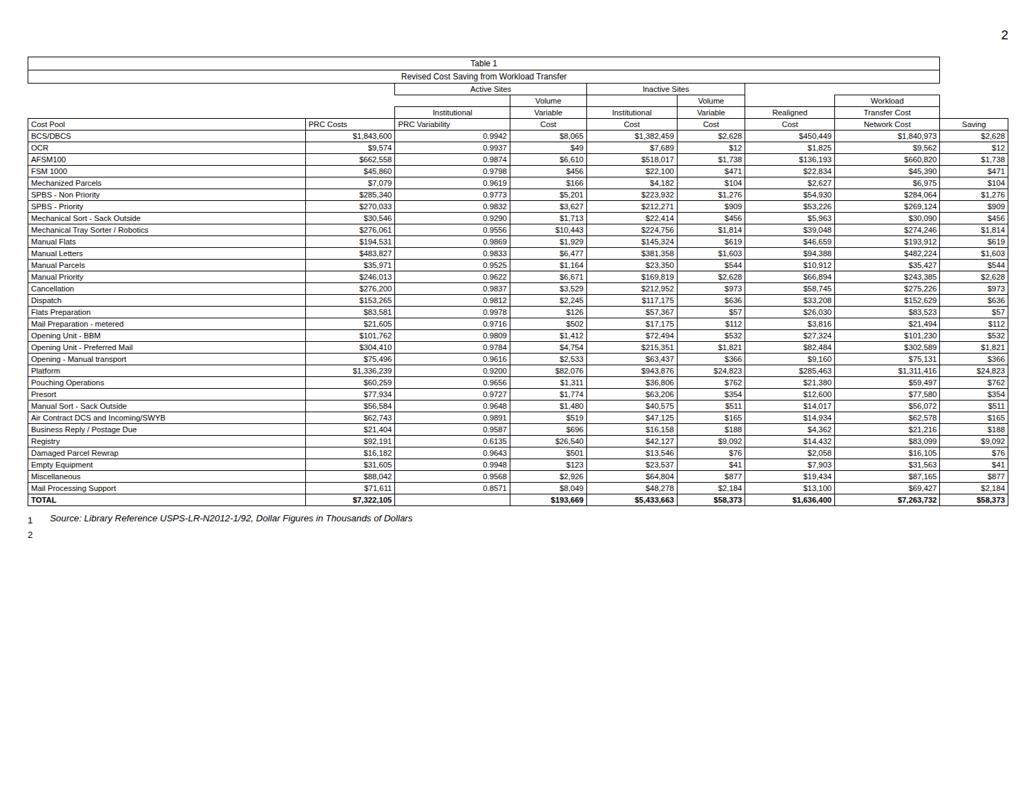2
| Table 1 |
| Revised Cost Saving from Workload Transfer |
| | | Active Sites | Inactive Sites | | |
| | | | Volume | | Volume | | Workload |
| | | Institutional | Variable | Institutional | Variable | Realigned | Transfer Cost |
| Cost Pool | PRC Costs | PRC Variability | Cost | Cost | Cost | Cost | Network Cost | Saving |
| BCS/DBCS | $1,843,600 | 0.9942 | $8,065 | $1,382,459 | $2,628 | $450,449 | $1,840,973 | $2,628 |
| OCR | $9,574 | 0.9937 | $49 | $7,689 | $12 | $1,825 | $9,562 | $12 |
| AFSM100 | $662,558 | 0.9874 | $6,610 | $518,017 | $1,738 | $136,193 | $660,820 | $1,738 |
| FSM 1000 | $45,860 | 0.9798 | $456 | $22,100 | $471 | $22,834 | $45,390 | $471 |
| Mechanized Parcels | $7,079 | 0.9619 | $166 | $4,182 | $104 | $2,627 | $6,975 | $104 |
| SPBS - Non Priority | $285,340 | 0.9773 | $5,201 | $223,932 | $1,276 | $54,930 | $284,064 | $1,276 |
| SPBS - Priority | $270,033 | 0.9832 | $3,627 | $212,271 | $909 | $53,226 | $269,124 | $909 |
| Mechanical Sort - Sack Outside | $30,546 | 0.9290 | $1,713 | $22,414 | $456 | $5,963 | $30,090 | $456 |
| Mechanical Tray Sorter / Robotics | $276,061 | 0.9556 | $10,443 | $224,756 | $1,814 | $39,048 | $274,246 | $1,814 |
| Manual Flats | $194,531 | 0.9869 | $1,929 | $145,324 | $619 | $46,659 | $193,912 | $619 |
| Manual Letters | $483,827 | 0.9833 | $6,477 | $381,358 | $1,603 | $94,388 | $482,224 | $1,603 |
| Manual Parcels | $35,971 | 0.9525 | $1,164 | $23,350 | $544 | $10,912 | $35,427 | $544 |
| Manual Priority | $246,013 | 0.9622 | $6,671 | $169,819 | $2,628 | $66,894 | $243,385 | $2,628 |
| Cancellation | $276,200 | 0.9837 | $3,529 | $212,952 | $973 | $58,745 | $275,226 | $973 |
| Dispatch | $153,265 | 0.9812 | $2,245 | $117,175 | $636 | $33,208 | $152,629 | $636 |
| Flats Preparation | $83,581 | 0.9978 | $126 | $57,367 | $57 | $26,030 | $83,523 | $57 |
| Mail Preparation - metered | $21,605 | 0.9716 | $502 | $17,175 | $112 | $3,816 | $21,494 | $112 |
| Opening Unit - BBM | $101,762 | 0.9809 | $1,412 | $72,494 | $532 | $27,324 | $101,230 | $532 |
| Opening Unit - Preferred Mail | $304,410 | 0.9784 | $4,754 | $215,351 | $1,821 | $82,484 | $302,589 | $1,821 |
| Opening - Manual transport | $75,496 | 0.9616 | $2,533 | $63,437 | $366 | $9,160 | $75,131 | $366 |
| Platform | $1,336,239 | 0.9200 | $82,076 | $943,876 | $24,823 | $285,463 | $1,311,416 | $24,823 |
| Pouching Operations | $60,259 | 0.9656 | $1,311 | $36,806 | $762 | $21,380 | $59,497 | $762 |
| Presort | $77,934 | 0.9727 | $1,774 | $63,206 | $354 | $12,600 | $77,580 | $354 |
| Manual Sort - Sack Outside | $56,584 | 0.9648 | $1,480 | $40,575 | $511 | $14,017 | $56,072 | $511 |
| Air Contract DCS and Incoming/SWYB | $62,743 | 0.9891 | $519 | $47,125 | $165 | $14,934 | $62,578 | $165 |
| Business Reply / Postage Due | $21,404 | 0.9587 | $696 | $16,158 | $188 | $4,362 | $21,216 | $188 |
| Registry | $92,191 | 0.6135 | $26,540 | $42,127 | $9,092 | $14,432 | $83,099 | $9,092 |
| Damaged Parcel Rewrap | $16,182 | 0.9643 | $501 | $13,546 | $76 | $2,058 | $16,105 | $76 |
| Empty Equipment | $31,605 | 0.9948 | $123 | $23,537 | $41 | $7,903 | $31,563 | $41 |
| Miscellaneous | $88,042 | 0.9568 | $2,926 | $64,804 | $877 | $19,434 | $87,165 | $877 |
| Mail Processing Support | $71,611 | 0.8571 | $8,049 | $48,278 | $2,184 | $13,100 | $69,427 | $2,184 |
| TOTAL | $7,322,105 | | $193,669 | $5,433,663 | $58,373 | $1,636,400 | $7,263,732 | $58,373 |
1
2
Source: Library Reference USPS-LR-N2012-1/92, Dollar Figures in Thousands of Dollars